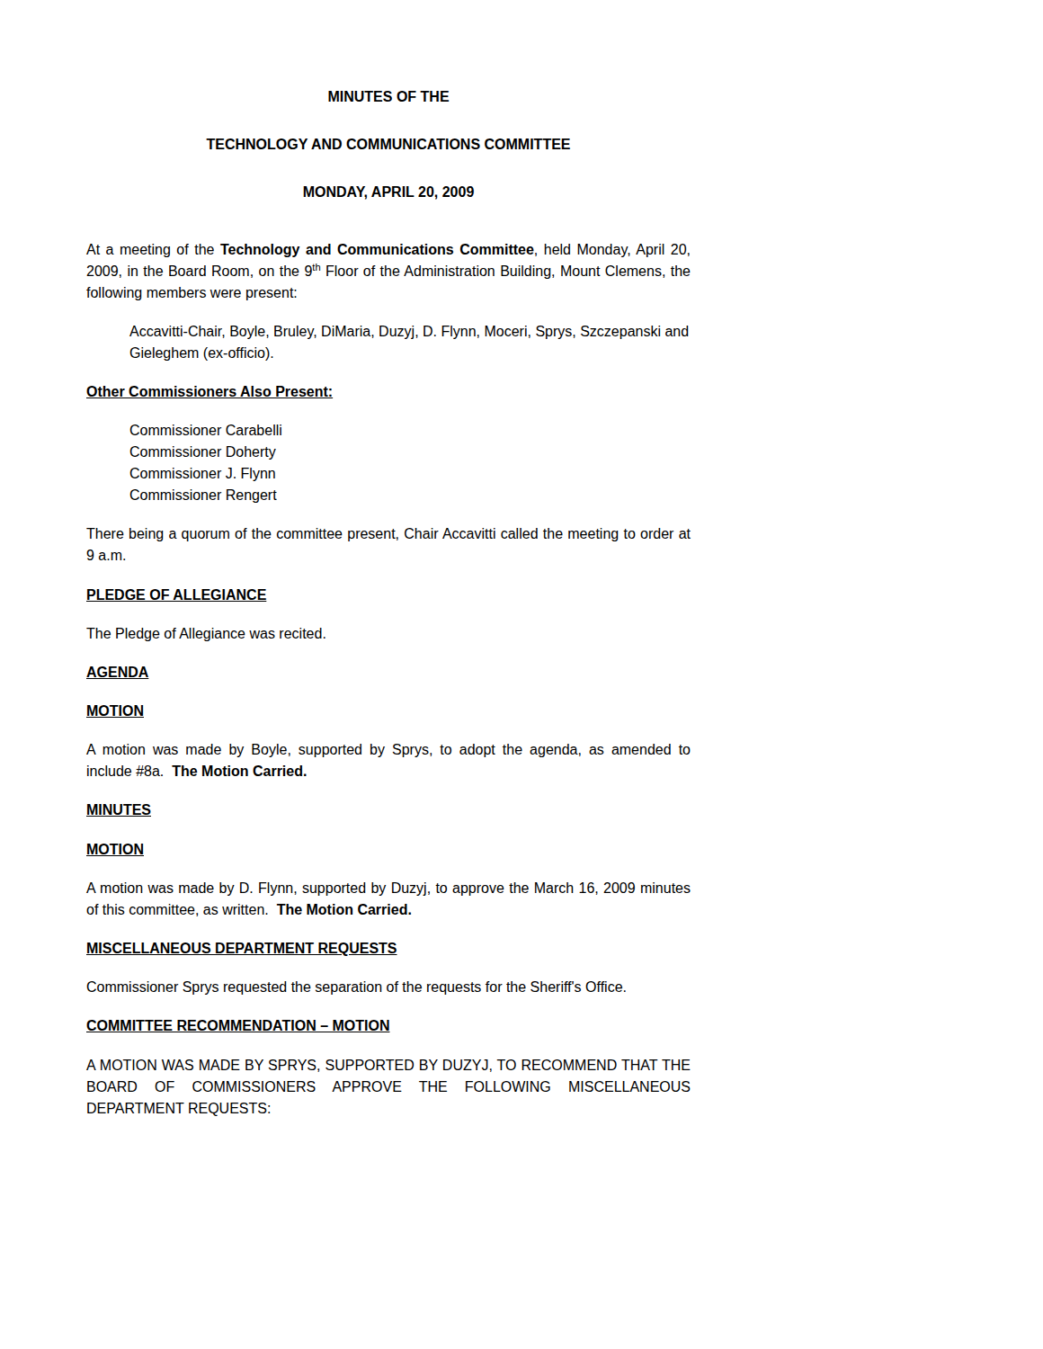MINUTES OF THE
TECHNOLOGY AND COMMUNICATIONS COMMITTEE
MONDAY, APRIL 20, 2009
At a meeting of the Technology and Communications Committee, held Monday, April 20, 2009, in the Board Room, on the 9th Floor of the Administration Building, Mount Clemens, the following members were present:
Accavitti-Chair, Boyle, Bruley, DiMaria, Duzyj, D. Flynn, Moceri, Sprys, Szczepanski and Gieleghem (ex-officio).
Other Commissioners Also Present:
Commissioner Carabelli
Commissioner Doherty
Commissioner J. Flynn
Commissioner Rengert
There being a quorum of the committee present, Chair Accavitti called the meeting to order at 9 a.m.
PLEDGE OF ALLEGIANCE
The Pledge of Allegiance was recited.
AGENDA
MOTION
A motion was made by Boyle, supported by Sprys, to adopt the agenda, as amended to include #8a. The Motion Carried.
MINUTES
MOTION
A motion was made by D. Flynn, supported by Duzyj, to approve the March 16, 2009 minutes of this committee, as written. The Motion Carried.
MISCELLANEOUS DEPARTMENT REQUESTS
Commissioner Sprys requested the separation of the requests for the Sheriff's Office.
COMMITTEE RECOMMENDATION – MOTION
A motion was made by Sprys, supported by Duzyj, to recommend that the Board of Commissioners approve the following miscellaneous department requests: